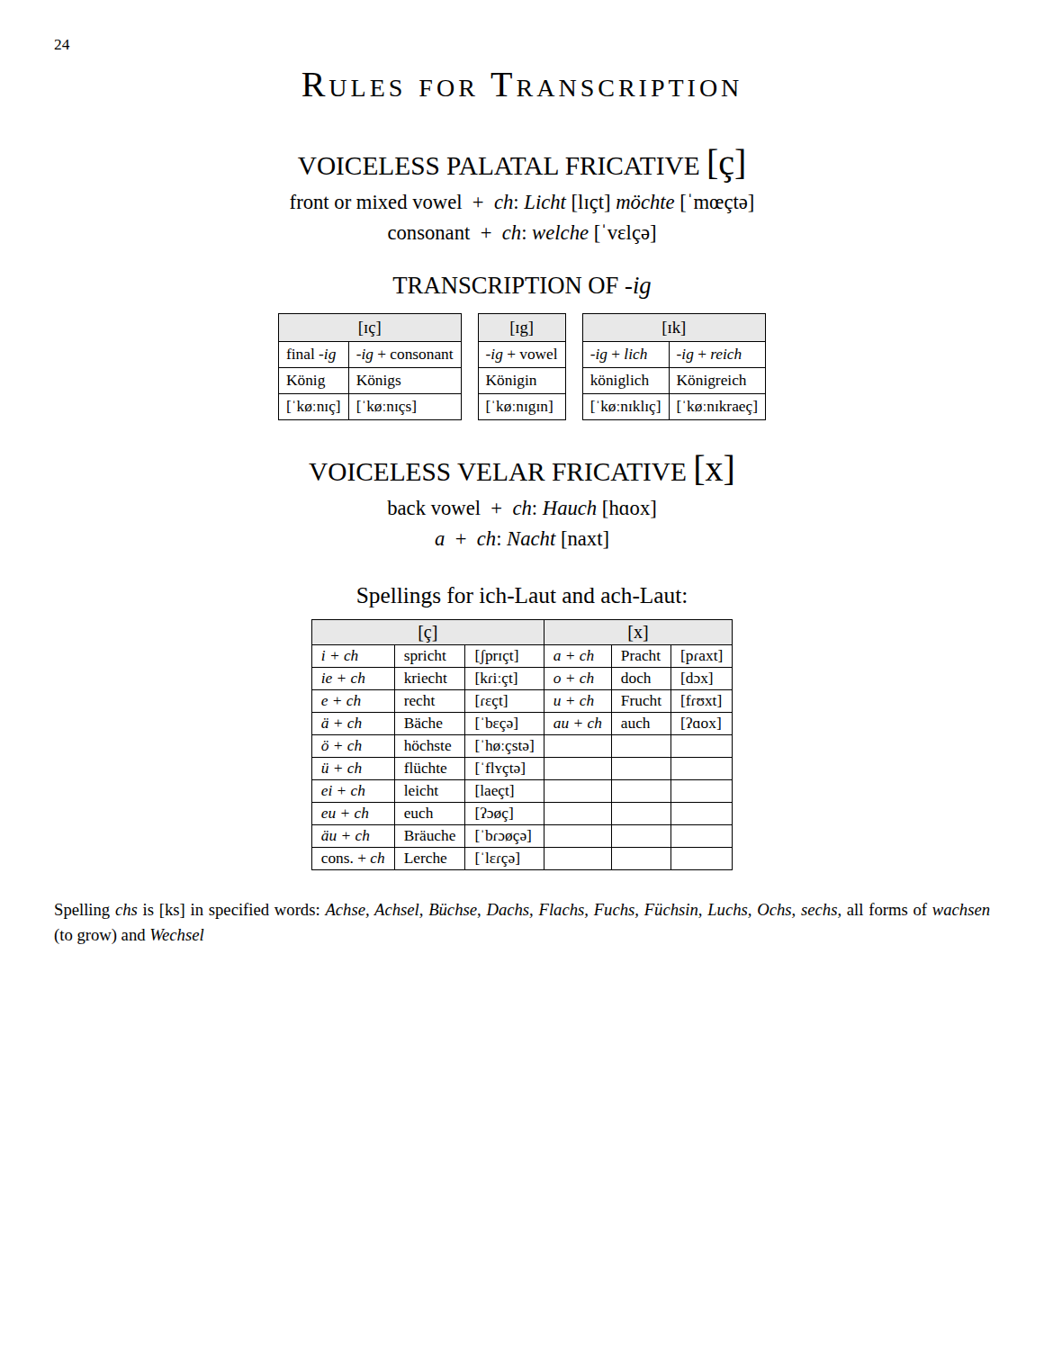24
Rules for Transcription
VOICELESS PALATAL FRICATIVE [ç]
front or mixed vowel + ch: Licht [lɪçt] möchte [ˈmœçtə]
consonant + ch: welche [ˈvɛlçə]
TRANSCRIPTION OF -ig
| [ɪç] |
| --- |
| final -ig | -ig + consonant |
| König | Königs |
| [ˈkøːnɪç] | [ˈkøːnɪçs] |
| [ɪg] |
| --- |
| -ig + vowel |
| Königin |
| [ˈkøːnɪgɪn] |
| [ɪk] |
| --- |
| -ig + lich | -ig + reich |
| königlich | Königreich |
| [ˈkøːnɪklɪç] | [ˈkøːnɪkraeç] |
VOICELESS VELAR FRICATIVE [x]
back vowel + ch: Hauch [hɑox]
a + ch: Nacht [naxt]
Spellings for ich-Laut and ach-Laut:
| [ç] | [x] |
| --- | --- |
| i + ch | spricht | [ʃprɪçt] | a + ch | Pracht | [pɾaxt] |
| ie + ch | kriecht | [kɾiːçt] | o + ch | doch | [dɔx] |
| e + ch | recht | [ɾɛçt] | u + ch | Frucht | [fɾʊxt] |
| ä + ch | Bäche | [ˈbɛçə] | au + ch | auch | [ʔɑox] |
| ö + ch | höchste | [ˈhøːçstə] | | | |
| ü + ch | flüchte | [ˈflʏçtə] | | | |
| ei + ch | leicht | [laeçt] | | | |
| eu + ch | euch | [ʔɔøç] | | | |
| äu + ch | Bräuche | [ˈbɾɔøçə] | | | |
| cons. + ch | Lerche | [ˈlɛɾçə] | | | |
Spelling chs is [ks] in specified words: Achse, Achsel, Büchse, Dachs, Flachs, Fuchs, Füchsin, Luchs, Ochs, sechs, all forms of wachsen (to grow) and Wechsel